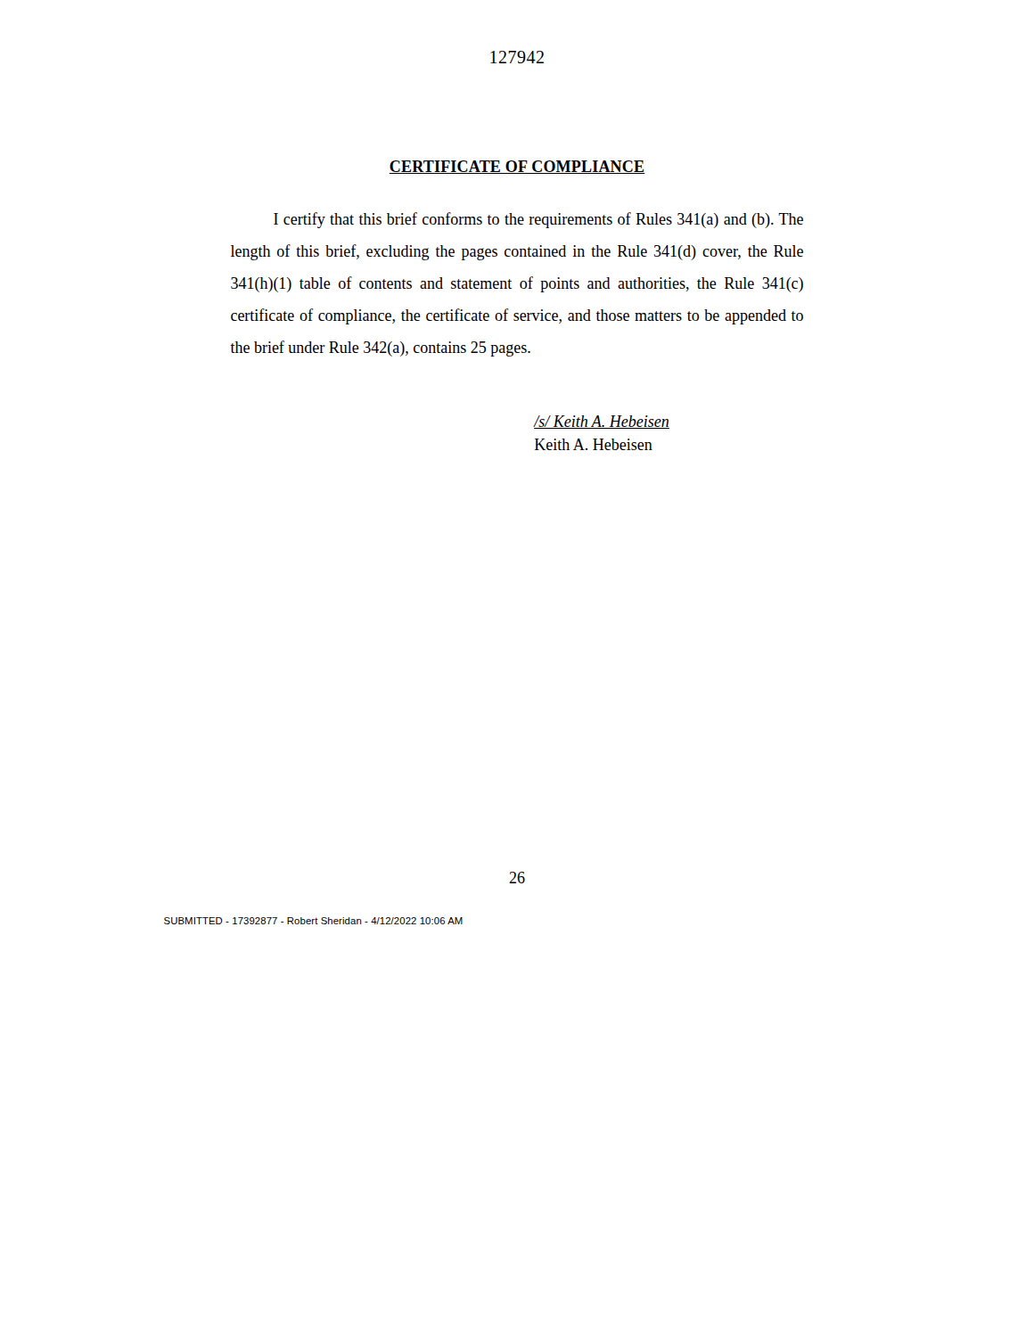127942
CERTIFICATE OF COMPLIANCE
I certify that this brief conforms to the requirements of Rules 341(a) and (b). The length of this brief, excluding the pages contained in the Rule 341(d) cover, the Rule 341(h)(1) table of contents and statement of points and authorities, the Rule 341(c) certificate of compliance, the certificate of service, and those matters to be appended to the brief under Rule 342(a), contains 25 pages.
/s/ Keith A. Hebeisen Keith A. Hebeisen
26
SUBMITTED - 17392877 - Robert Sheridan - 4/12/2022 10:06 AM